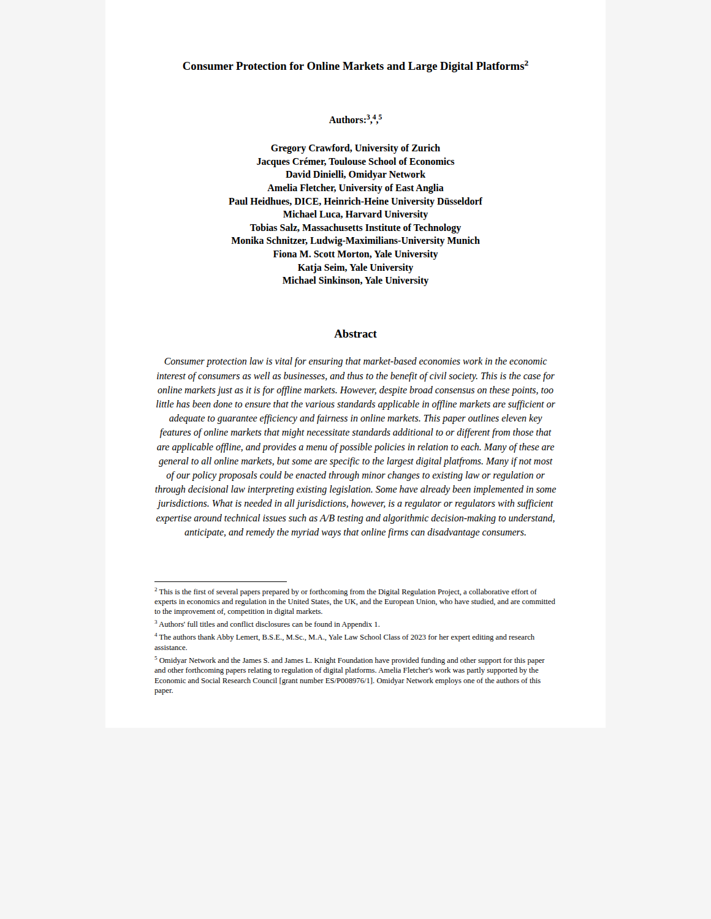Consumer Protection for Online Markets and Large Digital Platforms2
Authors:3,4,5
Gregory Crawford, University of Zurich
Jacques Crémer, Toulouse School of Economics
David Dinielli, Omidyar Network
Amelia Fletcher, University of East Anglia
Paul Heidhues, DICE, Heinrich-Heine University Düsseldorf
Michael Luca, Harvard University
Tobias Salz, Massachusetts Institute of Technology
Monika Schnitzer, Ludwig-Maximilians-University Munich
Fiona M. Scott Morton, Yale University
Katja Seim, Yale University
Michael Sinkinson, Yale University
Abstract
Consumer protection law is vital for ensuring that market-based economies work in the economic interest of consumers as well as businesses, and thus to the benefit of civil society. This is the case for online markets just as it is for offline markets. However, despite broad consensus on these points, too little has been done to ensure that the various standards applicable in offline markets are sufficient or adequate to guarantee efficiency and fairness in online markets. This paper outlines eleven key features of online markets that might necessitate standards additional to or different from those that are applicable offline, and provides a menu of possible policies in relation to each. Many of these are general to all online markets, but some are specific to the largest digital platfroms. Many if not most of our policy proposals could be enacted through minor changes to existing law or regulation or through decisional law interpreting existing legislation. Some have already been implemented in some jurisdictions. What is needed in all jurisdictions, however, is a regulator or regulators with sufficient expertise around technical issues such as A/B testing and algorithmic decision-making to understand, anticipate, and remedy the myriad ways that online firms can disadvantage consumers.
2 This is the first of several papers prepared by or forthcoming from the Digital Regulation Project, a collaborative effort of experts in economics and regulation in the United States, the UK, and the European Union, who have studied, and are committed to the improvement of, competition in digital markets.
3 Authors' full titles and conflict disclosures can be found in Appendix 1.
4 The authors thank Abby Lemert, B.S.E., M.Sc., M.A., Yale Law School Class of 2023 for her expert editing and research assistance.
5 Omidyar Network and the James S. and James L. Knight Foundation have provided funding and other support for this paper and other forthcoming papers relating to regulation of digital platforms. Amelia Fletcher's work was partly supported by the Economic and Social Research Council [grant number ES/P008976/1]. Omidyar Network employs one of the authors of this paper.